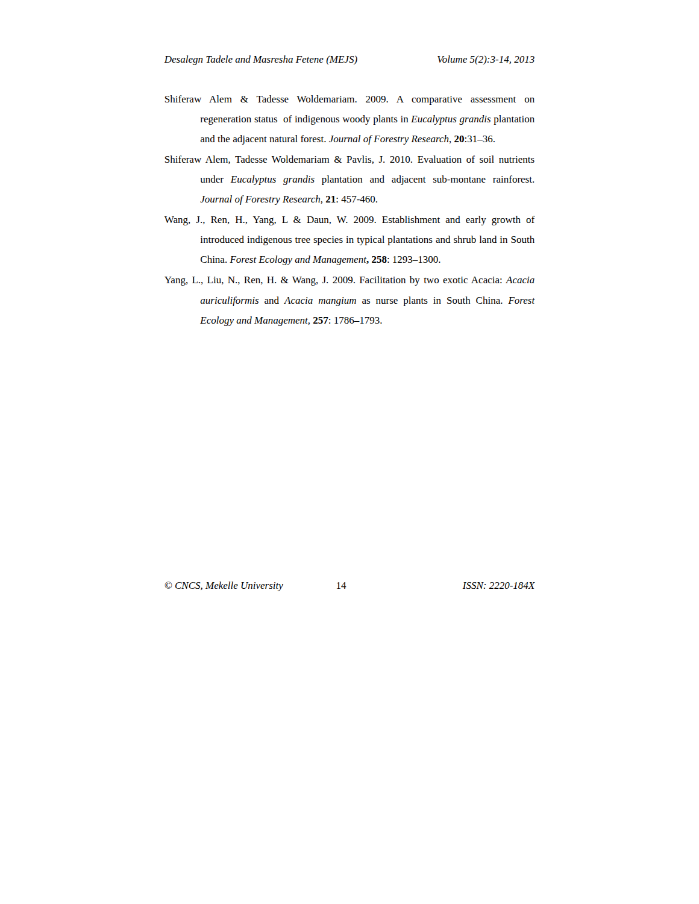Desalegn Tadele and Masresha Fetene (MEJS)
Volume 5(2):3-14, 2013
Shiferaw Alem & Tadesse Woldemariam. 2009. A comparative assessment on regeneration status of indigenous woody plants in Eucalyptus grandis plantation and the adjacent natural forest. Journal of Forestry Research, 20:31–36.
Shiferaw Alem, Tadesse Woldemariam & Pavlis, J. 2010. Evaluation of soil nutrients under Eucalyptus grandis plantation and adjacent sub-montane rainforest. Journal of Forestry Research, 21: 457-460.
Wang, J., Ren, H., Yang, L & Daun, W. 2009. Establishment and early growth of introduced indigenous tree species in typical plantations and shrub land in South China. Forest Ecology and Management, 258: 1293–1300.
Yang, L., Liu, N., Ren, H. & Wang, J. 2009. Facilitation by two exotic Acacia: Acacia auriculiformis and Acacia mangium as nurse plants in South China. Forest Ecology and Management, 257: 1786–1793.
© CNCS, Mekelle University
14
ISSN: 2220-184X